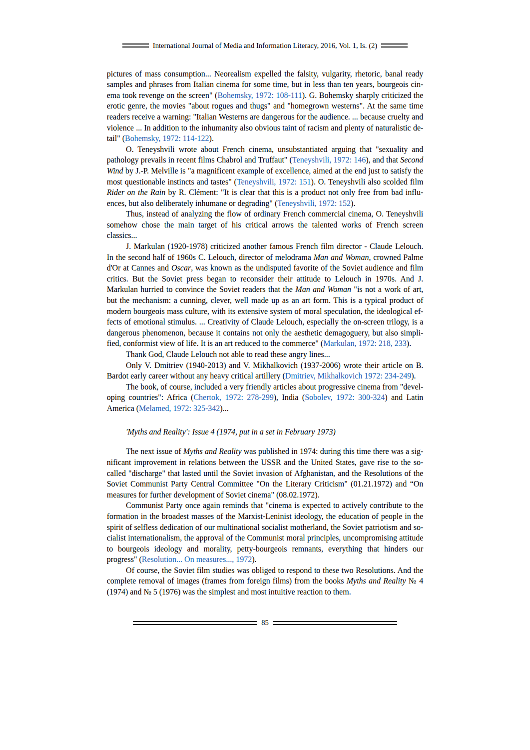International Journal of Media and Information Literacy, 2016, Vol. 1, Is. (2)
pictures of mass consumption... Neorealism expelled the falsity, vulgarity, rhetoric, banal ready samples and phrases from Italian cinema for some time, but in less than ten years, bourgeois cinema took revenge on the screen" (Bohemsky, 1972: 108-111). G. Bohemsky sharply criticized the erotic genre, the movies "about rogues and thugs" and "homegrown westerns". At the same time readers receive a warning: "Italian Westerns are dangerous for the audience. ... because cruelty and violence ... In addition to the inhumanity also obvious taint of racism and plenty of naturalistic detail" (Bohemsky, 1972: 114-122).
O. Teneyshvili wrote about French cinema, unsubstantiated arguing that "sexuality and pathology prevails in recent films Chabrol and Truffaut" (Teneyshvili, 1972: 146), and that Second Wind by J.-P. Melville is "a magnificent example of excellence, aimed at the end just to satisfy the most questionable instincts and tastes" (Teneyshvili, 1972: 151). O. Teneyshvili also scolded film Rider on the Rain by R. Clément: "It is clear that this is a product not only free from bad influences, but also deliberately inhumane or degrading" (Teneyshvili, 1972: 152).
Thus, instead of analyzing the flow of ordinary French commercial cinema, O. Teneyshvili somehow chose the main target of his critical arrows the talented works of French screen classics...
J. Markulan (1920-1978) criticized another famous French film director - Claude Lelouch. In the second half of 1960s C. Lelouch, director of melodrama Man and Woman, crowned Palme d'Or at Cannes and Oscar, was known as the undisputed favorite of the Soviet audience and film critics. But the Soviet press began to reconsider their attitude to Lelouch in 1970s. And J. Markulan hurried to convince the Soviet readers that the Man and Woman "is not a work of art, but the mechanism: a cunning, clever, well made up as an art form. This is a typical product of modern bourgeois mass culture, with its extensive system of moral speculation, the ideological effects of emotional stimulus. ... Creativity of Claude Lelouch, especially the on-screen trilogy, is a dangerous phenomenon, because it contains not only the aesthetic demagoguery, but also simplified, conformist view of life. It is an art reduced to the commerce" (Markulan, 1972: 218, 233).
Thank God, Claude Lelouch not able to read these angry lines...
Only V. Dmitriev (1940-2013) and V. Mikhalkovich (1937-2006) wrote their article on B. Bardot early career without any heavy critical artillery (Dmitriev, Mikhalkovich 1972: 234-249).
The book, of course, included a very friendly articles about progressive cinema from "developing countries": Africa (Chertok, 1972: 278-299), India (Sobolev, 1972: 300-324) and Latin America (Melamed, 1972: 325-342)...
'Myths and Reality': Issue 4 (1974, put in a set in February 1973)
The next issue of Myths and Reality was published in 1974: during this time there was a significant improvement in relations between the USSR and the United States, gave rise to the so-called "discharge" that lasted until the Soviet invasion of Afghanistan, and the Resolutions of the Soviet Communist Party Central Committee "On the Literary Criticism" (01.21.1972) and “On measures for further development of Soviet cinema" (08.02.1972).
Communist Party once again reminds that "cinema is expected to actively contribute to the formation in the broadest masses of the Marxist-Leninist ideology, the education of people in the spirit of selfless dedication of our multinational socialist motherland, the Soviet patriotism and socialist internationalism, the approval of the Communist moral principles, uncompromising attitude to bourgeois ideology and morality, petty-bourgeois remnants, everything that hinders our progress" (Resolution... On measures..., 1972).
Of course, the Soviet film studies was obliged to respond to these two Resolutions. And the complete removal of images (frames from foreign films) from the books Myths and Reality № 4 (1974) and № 5 (1976) was the simplest and most intuitive reaction to them.
85